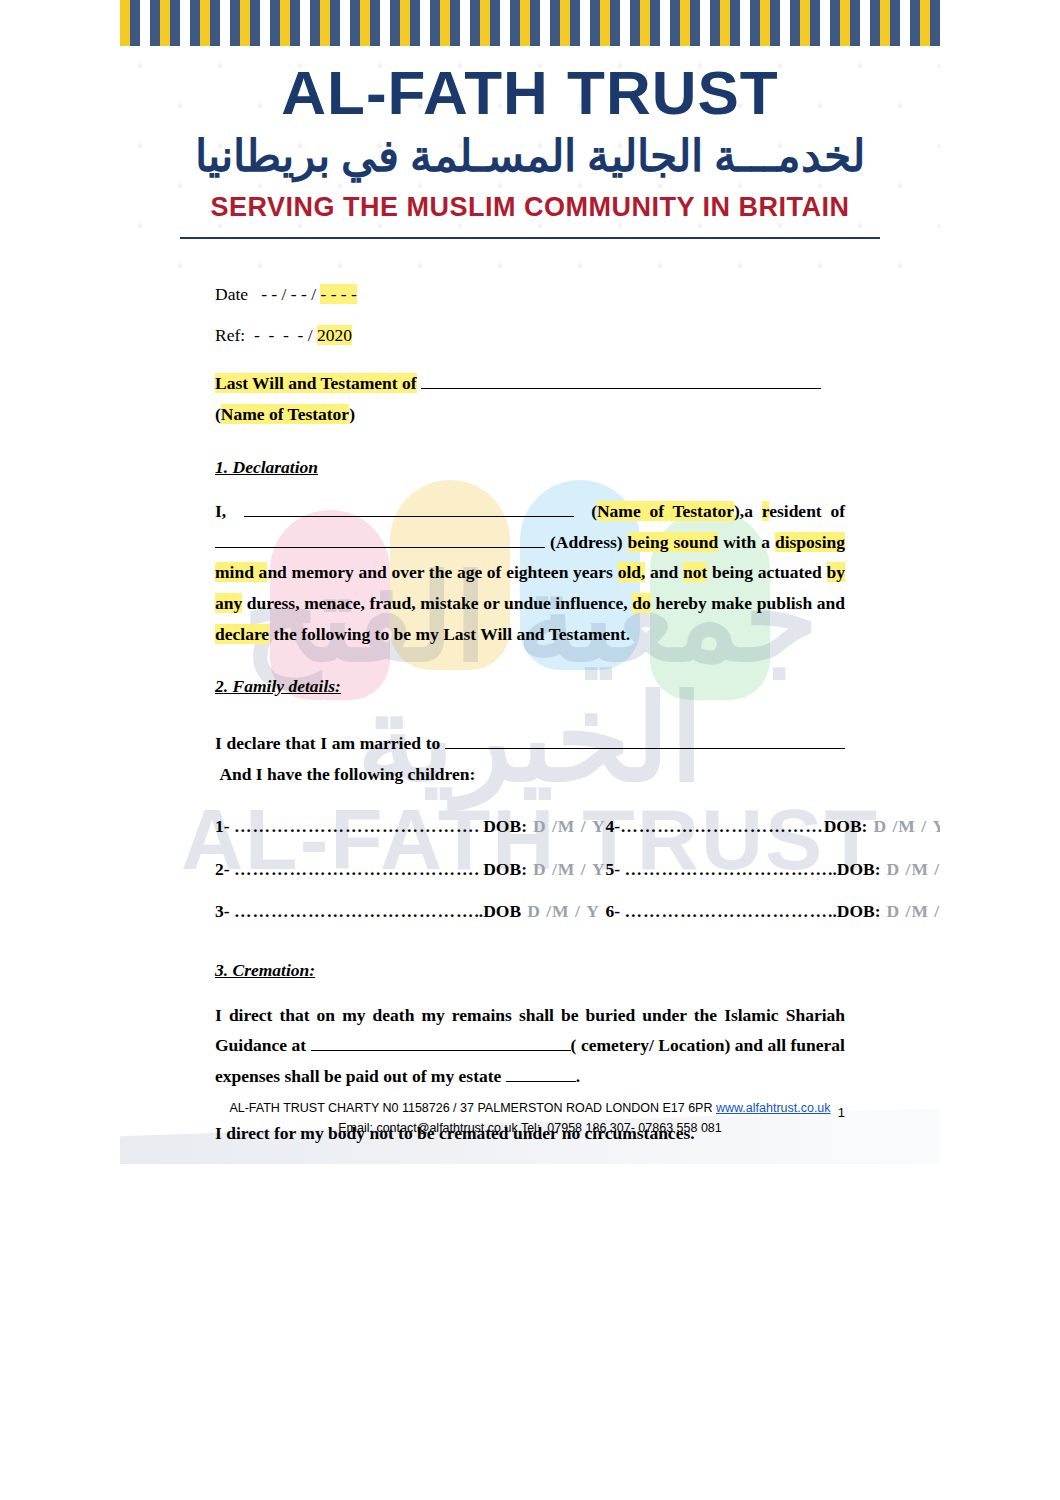AL-FATH TRUST
لخدمـــة الجالية المسـلمة في بريطانيا
SERVING THE MUSLIM COMMUNITY IN BRITAIN
جمعية الفتح الخيرية
AL-FATH TRUST
Date - - / - - / - - - -
Ref: - - - - / 2020
Last Will and Testament of (Name of Testator)
1. Declaration
I, (Name of Testator),a resident of (Address) being sound with a disposing mind and memory and over the age of eighteen years old, and not being actuated by any duress, menace, fraud, mistake or undue influence, do hereby make publish and declare the following to be my Last Will and Testament.
2. Family details:
I declare that I am married to And I have the following children:
| 1- ………………………………… . DOB: D /M / Y | 4- …………………………… DOB: D /M / Y |
| 2- ………………………………… . DOB: D /M / Y | 5- …………………………… ..DOB: D /M / Y |
| 3- ………………………………… ..DOB D /M / Y | 6- …………………………… ..DOB: D /M / Y |
3. Cremation:
I direct that on my death my remains shall be buried under the Islamic Shariah Guidance at ( cemetery/ Location) and all funeral expenses shall be paid out of my estate .
I direct for my body not to be cremated under no circumstances.
AL-FATH TRUST CHARTY N0 1158726 / 37 PALMERSTON ROAD LONDON E17 6PR www.alfahtrust.co.uk
Email: contact@alfathtrust.co.uk Tel: 07958 186 307- 07863 558 081
1